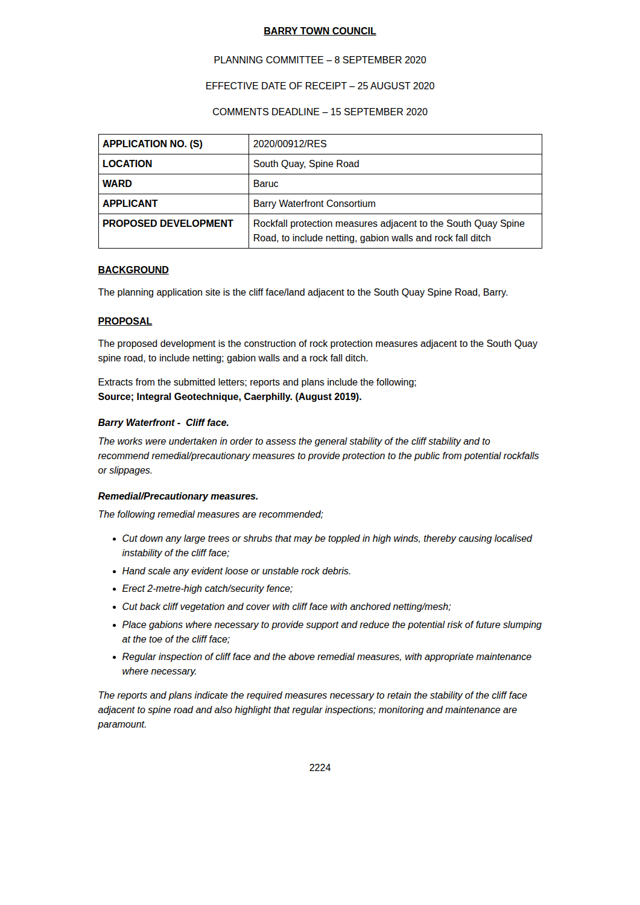BARRY TOWN COUNCIL
PLANNING COMMITTEE – 8 SEPTEMBER 2020
EFFECTIVE DATE OF RECEIPT – 25 AUGUST 2020
COMMENTS DEADLINE – 15 SEPTEMBER 2020
| APPLICATION NO. (S) | 2020/00912/RES |
| LOCATION | South Quay, Spine Road |
| WARD | Baruc |
| APPLICANT | Barry Waterfront Consortium |
| PROPOSED DEVELOPMENT | Rockfall protection measures adjacent to the South Quay Spine Road, to include netting, gabion walls and rock fall ditch |
BACKGROUND
The planning application site is the cliff face/land adjacent to the South Quay Spine Road, Barry.
PROPOSAL
The proposed development is the construction of rock protection measures adjacent to the South Quay spine road, to include netting; gabion walls and a rock fall ditch.
Extracts from the submitted letters; reports and plans include the following;
Source; Integral Geotechnique, Caerphilly. (August 2019).
Barry Waterfront - Cliff face.
The works were undertaken in order to assess the general stability of the cliff stability and to recommend remedial/precautionary measures to provide protection to the public from potential rockfalls or slippages.
Remedial/Precautionary measures.
The following remedial measures are recommended;
Cut down any large trees or shrubs that may be toppled in high winds, thereby causing localised instability of the cliff face;
Hand scale any evident loose or unstable rock debris.
Erect 2-metre-high catch/security fence;
Cut back cliff vegetation and cover with cliff face with anchored netting/mesh;
Place gabions where necessary to provide support and reduce the potential risk of future slumping at the toe of the cliff face;
Regular inspection of cliff face and the above remedial measures, with appropriate maintenance where necessary.
The reports and plans indicate the required measures necessary to retain the stability of the cliff face adjacent to spine road and also highlight that regular inspections; monitoring and maintenance are paramount.
2224